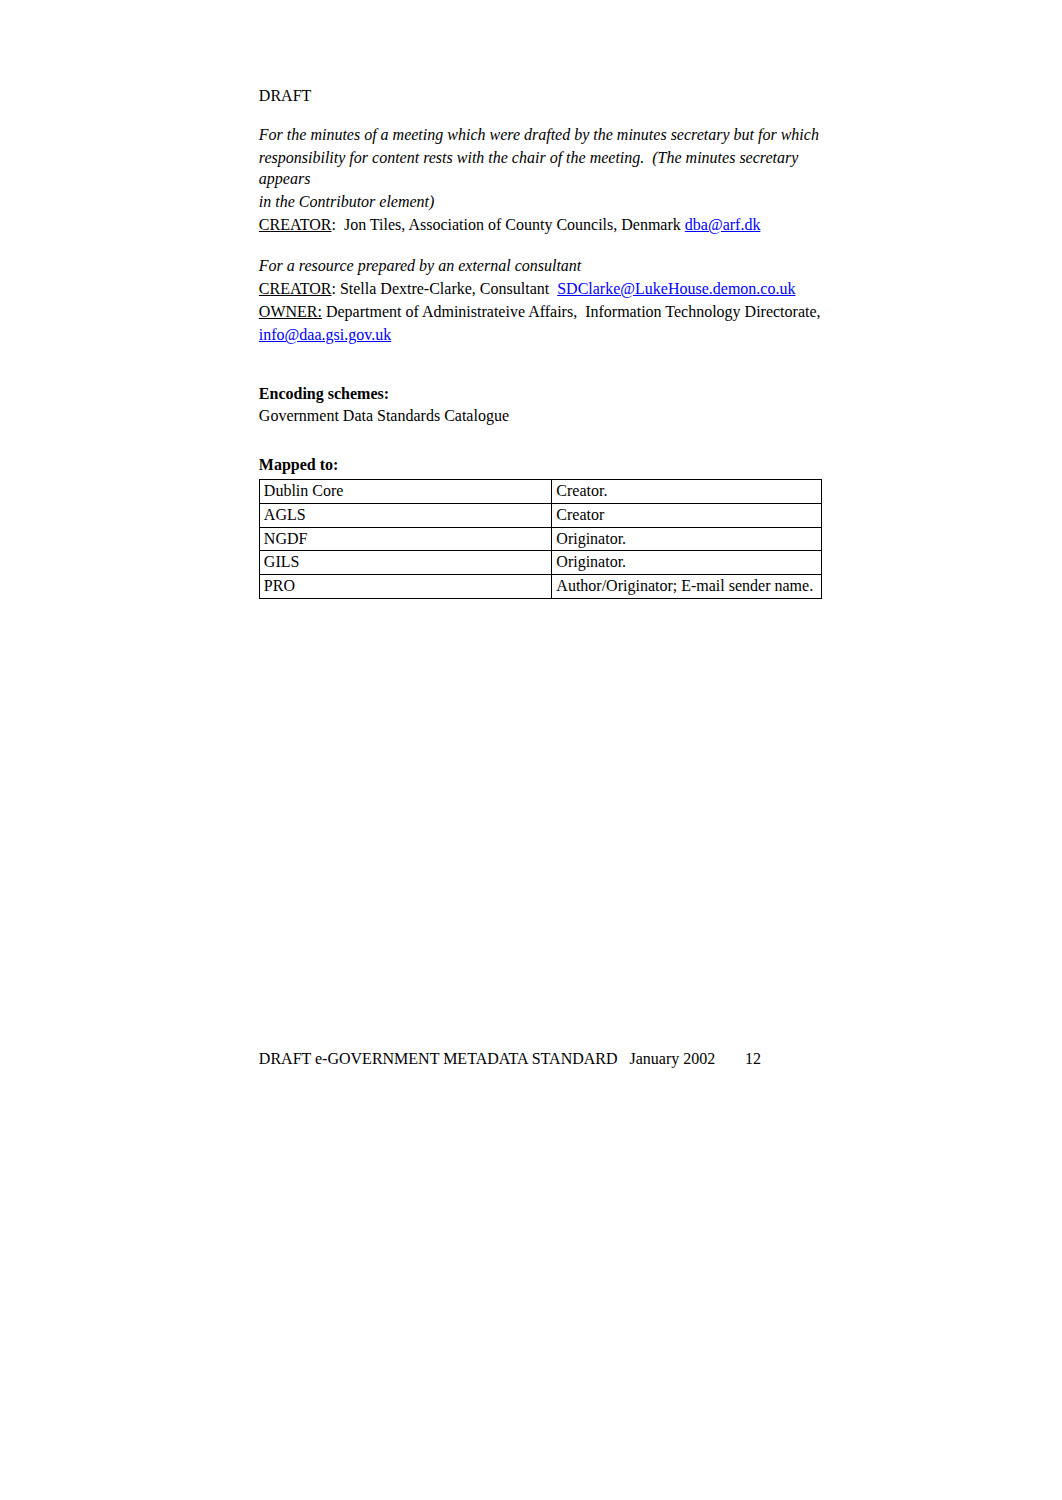DRAFT
For the minutes of a meeting which were drafted by the minutes secretary but for which
responsibility for content rests with the chair of the meeting. (The minutes secretary appears
in the Contributor element)
CREATOR: Jon Tiles, Association of County Councils, Denmark dba@arf.dk
For a resource prepared by an external consultant
CREATOR: Stella Dextre-Clarke, Consultant SDClarke@LukeHouse.demon.co.uk
OWNER: Department of Administrateive Affairs, Information Technology Directorate,
info@daa.gsi.gov.uk
Encoding schemes:
Government Data Standards Catalogue
Mapped to:
| Dublin Core | Creator. |
| AGLS | Creator |
| NGDF | Originator. |
| GILS | Originator. |
| PRO | Author/Originator; E-mail sender name. |
DRAFT e-GOVERNMENT METADATA STANDARD January 2002 12